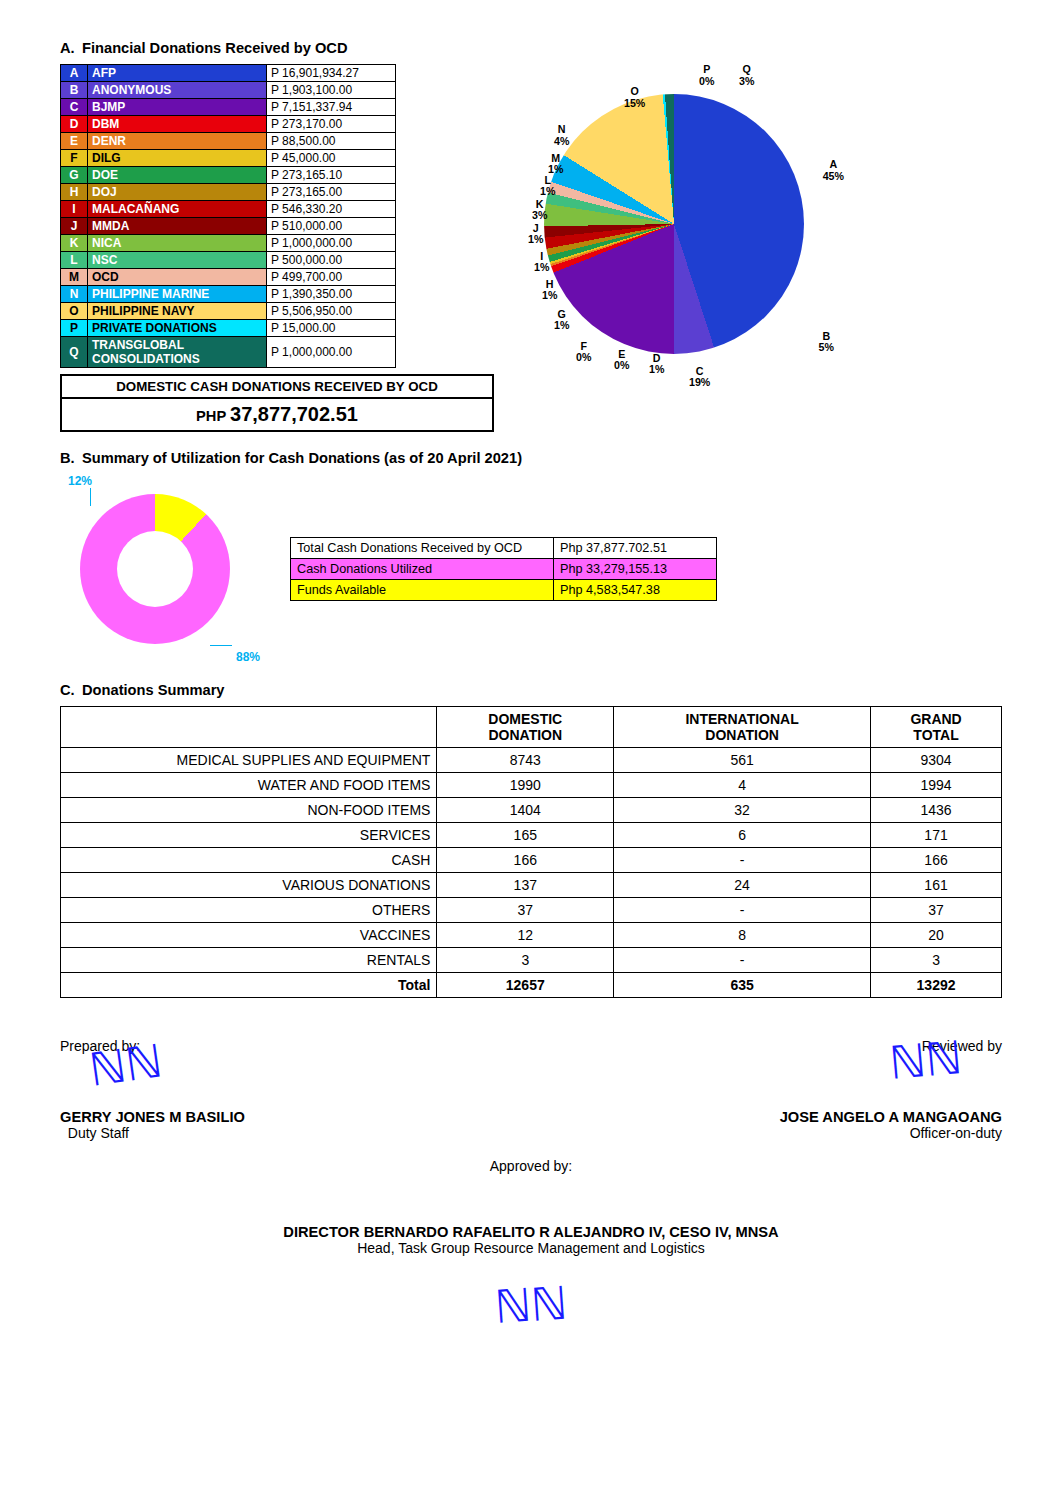A. Financial Donations Received by OCD
| A | AFP | P 16,901,934.27 |
| B | ANONYMOUS | P 1,903,100.00 |
| C | BJMP | P 7,151,337.94 |
| D | DBM | P 273,170.00 |
| E | DENR | P 88,500.00 |
| F | DILG | P 45,000.00 |
| G | DOE | P 273,165.10 |
| H | DOJ | P 273,165.00 |
| I | MALACAÑANG | P 546,330.20 |
| J | MMDA | P 510,000.00 |
| K | NICA | P 1,000,000.00 |
| L | NSC | P 500,000.00 |
| M | OCD | P 499,700.00 |
| N | PHILIPPINE MARINE | P 1,390,350.00 |
| O | PHILIPPINE NAVY | P 5,506,950.00 |
| P | PRIVATE DONATIONS | P 15,000.00 |
| Q | TRANSGLOBAL CONSOLIDATIONS | P 1,000,000.00 |
DOMESTIC CASH DONATIONS RECEIVED BY OCD
PHP 37,877,702.51
A
45%
B
5%
C
19%
D
1%
E
0%
F
0%
G
1%
H
1%
I
1%
J
1%
K
3%
L
1%
M
1%
N
4%
O
15%
P
0%
Q
3%
B. Summary of Utilization for Cash Donations (as of 20 April 2021)
12%
88%
| Total Cash Donations Received by OCD | Php 37,877.702.51 |
| Cash Donations Utilized | Php 33,279,155.13 |
| Funds Available | Php 4,583,547.38 |
C. Donations Summary
| | DOMESTIC DONATION | INTERNATIONAL DONATION | GRAND TOTAL |
| --- | --- | --- | --- |
| MEDICAL SUPPLIES AND EQUIPMENT | 8743 | 561 | 9304 |
| WATER AND FOOD ITEMS | 1990 | 4 | 1994 |
| NON-FOOD ITEMS | 1404 | 32 | 1436 |
| SERVICES | 165 | 6 | 171 |
| CASH | 166 | - | 166 |
| VARIOUS DONATIONS | 137 | 24 | 161 |
| OTHERS | 37 | - | 37 |
| VACCINES | 12 | 8 | 20 |
| RENTALS | 3 | - | 3 |
| Total | 12657 | 635 | 13292 |
Prepared by:
ℕℕ
GERRY JONES M BASILIO
Duty Staff
Reviewed by
ℕℕ
JOSE ANGELO A MANGAOANG
Officer-on-duty
Approved by:
ℕℕ
DIRECTOR BERNARDO RAFAELITO R ALEJANDRO IV, CESO IV, MNSA
Head, Task Group Resource Management and Logistics